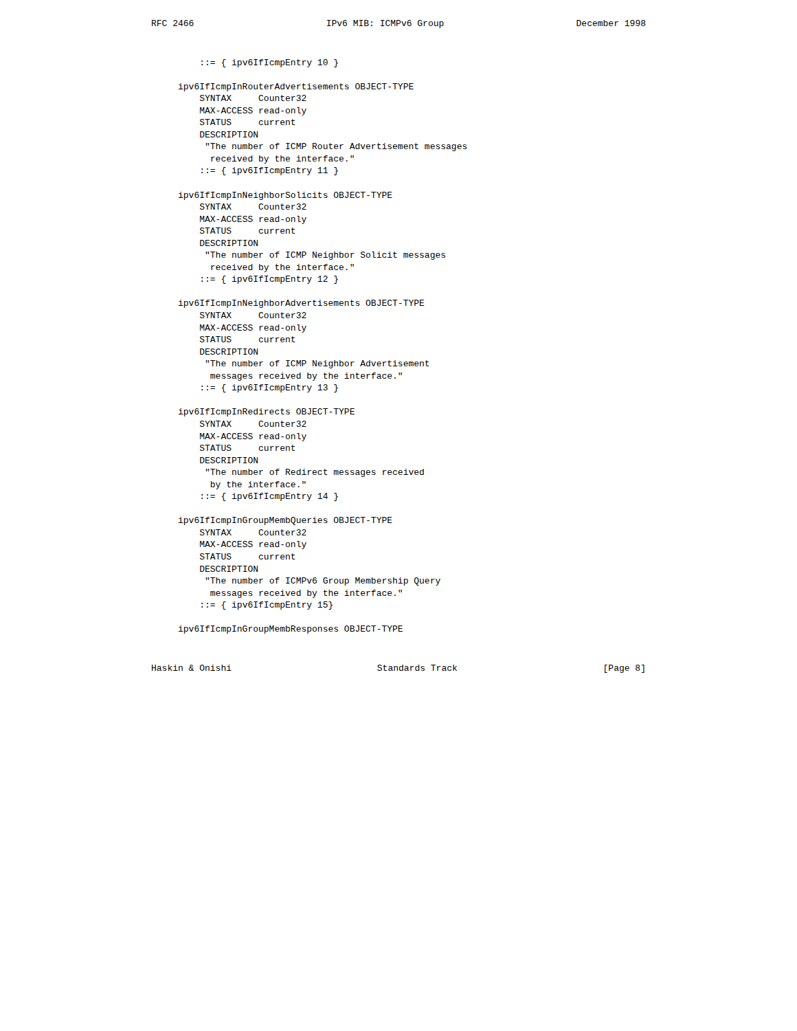RFC 2466 IPv6 MIB: ICMPv6 Group December 1998
    ::= { ipv6IfIcmpEntry 10 }

ipv6IfIcmpInRouterAdvertisements OBJECT-TYPE
    SYNTAX     Counter32
    MAX-ACCESS read-only
    STATUS     current
    DESCRIPTION
     "The number of ICMP Router Advertisement messages
      received by the interface."
    ::= { ipv6IfIcmpEntry 11 }

ipv6IfIcmpInNeighborSolicits OBJECT-TYPE
    SYNTAX     Counter32
    MAX-ACCESS read-only
    STATUS     current
    DESCRIPTION
     "The number of ICMP Neighbor Solicit messages
      received by the interface."
    ::= { ipv6IfIcmpEntry 12 }

ipv6IfIcmpInNeighborAdvertisements OBJECT-TYPE
    SYNTAX     Counter32
    MAX-ACCESS read-only
    STATUS     current
    DESCRIPTION
     "The number of ICMP Neighbor Advertisement
      messages received by the interface."
    ::= { ipv6IfIcmpEntry 13 }

ipv6IfIcmpInRedirects OBJECT-TYPE
    SYNTAX     Counter32
    MAX-ACCESS read-only
    STATUS     current
    DESCRIPTION
     "The number of Redirect messages received
      by the interface."
    ::= { ipv6IfIcmpEntry 14 }

ipv6IfIcmpInGroupMembQueries OBJECT-TYPE
    SYNTAX     Counter32
    MAX-ACCESS read-only
    STATUS     current
    DESCRIPTION
     "The number of ICMPv6 Group Membership Query
      messages received by the interface."
    ::= { ipv6IfIcmpEntry 15}

ipv6IfIcmpInGroupMembResponses OBJECT-TYPE
Haskin & Onishi Standards Track [Page 8]